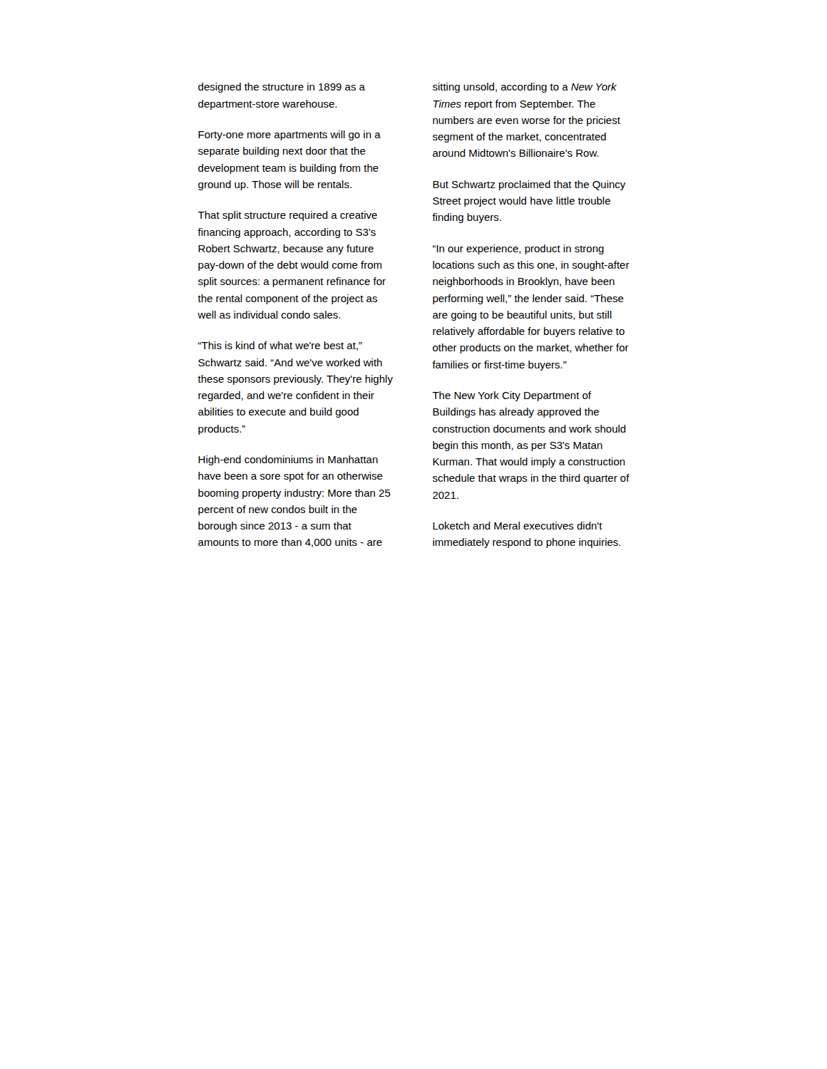designed the structure in 1899 as a department-store warehouse.
Forty-one more apartments will go in a separate building next door that the development team is building from the ground up. Those will be rentals.
That split structure required a creative financing approach, according to S3's Robert Schwartz, because any future pay-down of the debt would come from split sources: a permanent refinance for the rental component of the project as well as individual condo sales.
“This is kind of what we're best at,” Schwartz said. “And we've worked with these sponsors previously. They're highly regarded, and we're confident in their abilities to execute and build good products.”
High-end condominiums in Manhattan have been a sore spot for an otherwise booming property industry: More than 25 percent of new condos built in the borough since 2013 - a sum that amounts to more than 4,000 units - are sitting unsold, according to a New York Times report from September. The numbers are even worse for the priciest segment of the market, concentrated around Midtown's Billionaire's Row.
But Schwartz proclaimed that the Quincy Street project would have little trouble finding buyers.
“In our experience, product in strong locations such as this one, in sought-after neighborhoods in Brooklyn, have been performing well,” the lender said. “These are going to be beautiful units, but still relatively affordable for buyers relative to other products on the market, whether for families or first-time buyers.”
The New York City Department of Buildings has already approved the construction documents and work should begin this month, as per S3's Matan Kurman. That would imply a construction schedule that wraps in the third quarter of 2021.
Loketch and Meral executives didn't immediately respond to phone inquiries.